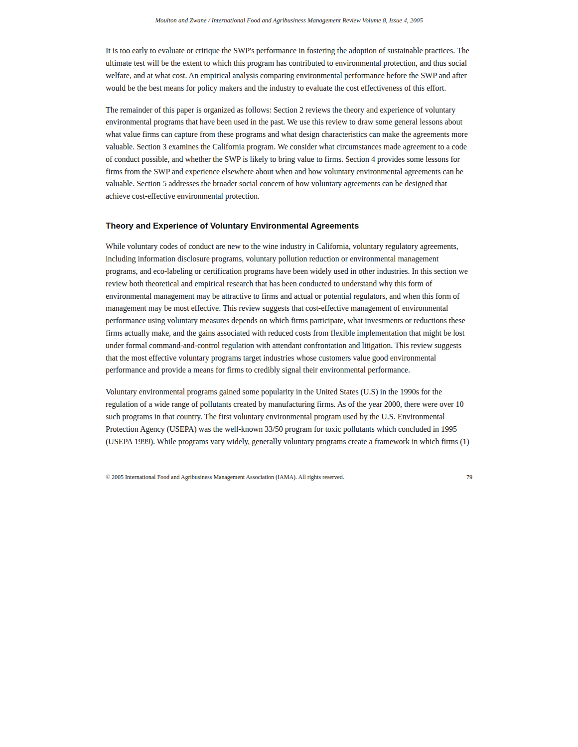Moulton and Zwane / International Food and Agribusiness Management Review Volume 8, Issue 4, 2005
It is too early to evaluate or critique the SWP's performance in fostering the adoption of sustainable practices. The ultimate test will be the extent to which this program has contributed to environmental protection, and thus social welfare, and at what cost. An empirical analysis comparing environmental performance before the SWP and after would be the best means for policy makers and the industry to evaluate the cost effectiveness of this effort.
The remainder of this paper is organized as follows: Section 2 reviews the theory and experience of voluntary environmental programs that have been used in the past. We use this review to draw some general lessons about what value firms can capture from these programs and what design characteristics can make the agreements more valuable. Section 3 examines the California program. We consider what circumstances made agreement to a code of conduct possible, and whether the SWP is likely to bring value to firms. Section 4 provides some lessons for firms from the SWP and experience elsewhere about when and how voluntary environmental agreements can be valuable. Section 5 addresses the broader social concern of how voluntary agreements can be designed that achieve cost-effective environmental protection.
Theory and Experience of Voluntary Environmental Agreements
While voluntary codes of conduct are new to the wine industry in California, voluntary regulatory agreements, including information disclosure programs, voluntary pollution reduction or environmental management programs, and eco-labeling or certification programs have been widely used in other industries. In this section we review both theoretical and empirical research that has been conducted to understand why this form of environmental management may be attractive to firms and actual or potential regulators, and when this form of management may be most effective. This review suggests that cost-effective management of environmental performance using voluntary measures depends on which firms participate, what investments or reductions these firms actually make, and the gains associated with reduced costs from flexible implementation that might be lost under formal command-and-control regulation with attendant confrontation and litigation. This review suggests that the most effective voluntary programs target industries whose customers value good environmental performance and provide a means for firms to credibly signal their environmental performance.
Voluntary environmental programs gained some popularity in the United States (U.S) in the 1990s for the regulation of a wide range of pollutants created by manufacturing firms. As of the year 2000, there were over 10 such programs in that country. The first voluntary environmental program used by the U.S. Environmental Protection Agency (USEPA) was the well-known 33/50 program for toxic pollutants which concluded in 1995 (USEPA 1999). While programs vary widely, generally voluntary programs create a framework in which firms (1)
© 2005 International Food and Agribusiness Management Association (IAMA). All rights reserved. 79